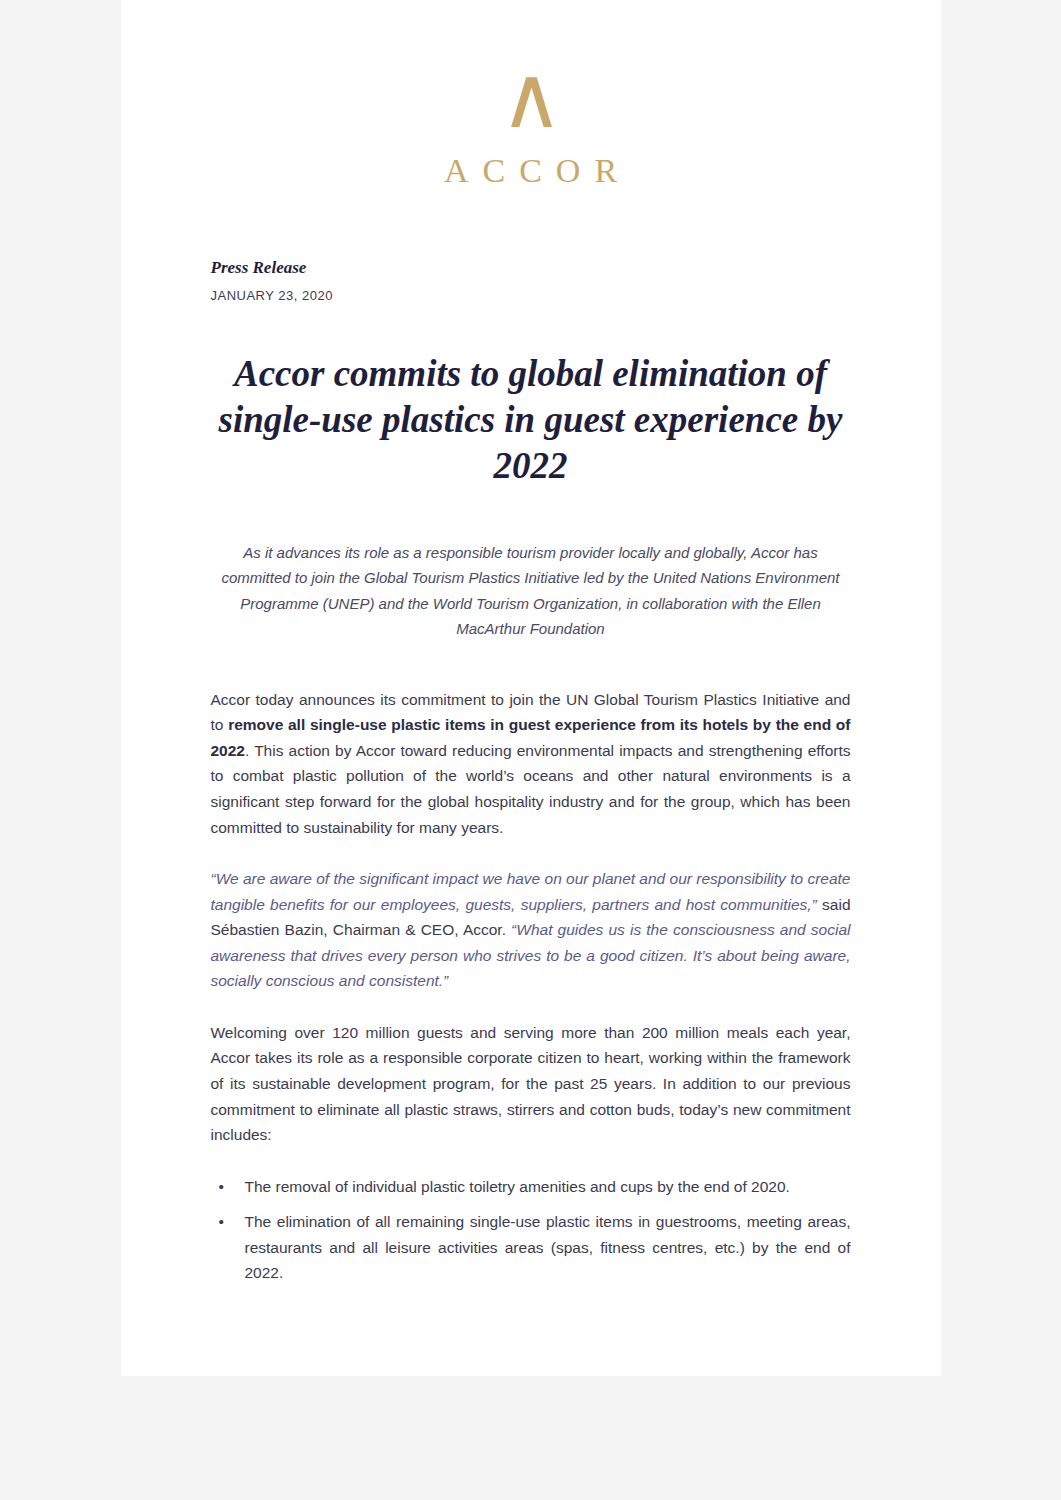∧
ACCOR
Press Release
JANUARY 23, 2020
Accor commits to global elimination of single-use plastics in guest experience by 2022
As it advances its role as a responsible tourism provider locally and globally, Accor has committed to join the Global Tourism Plastics Initiative led by the United Nations Environment Programme (UNEP) and the World Tourism Organization, in collaboration with the Ellen MacArthur Foundation
Accor today announces its commitment to join the UN Global Tourism Plastics Initiative and to remove all single-use plastic items in guest experience from its hotels by the end of 2022. This action by Accor toward reducing environmental impacts and strengthening efforts to combat plastic pollution of the world’s oceans and other natural environments is a significant step forward for the global hospitality industry and for the group, which has been committed to sustainability for many years.
“We are aware of the significant impact we have on our planet and our responsibility to create tangible benefits for our employees, guests, suppliers, partners and host communities,” said Sébastien Bazin, Chairman & CEO, Accor. “What guides us is the consciousness and social awareness that drives every person who strives to be a good citizen. It’s about being aware, socially conscious and consistent.”
Welcoming over 120 million guests and serving more than 200 million meals each year, Accor takes its role as a responsible corporate citizen to heart, working within the framework of its sustainable development program, for the past 25 years. In addition to our previous commitment to eliminate all plastic straws, stirrers and cotton buds, today’s new commitment includes:
The removal of individual plastic toiletry amenities and cups by the end of 2020.
The elimination of all remaining single-use plastic items in guestrooms, meeting areas, restaurants and all leisure activities areas (spas, fitness centres, etc.) by the end of 2022.